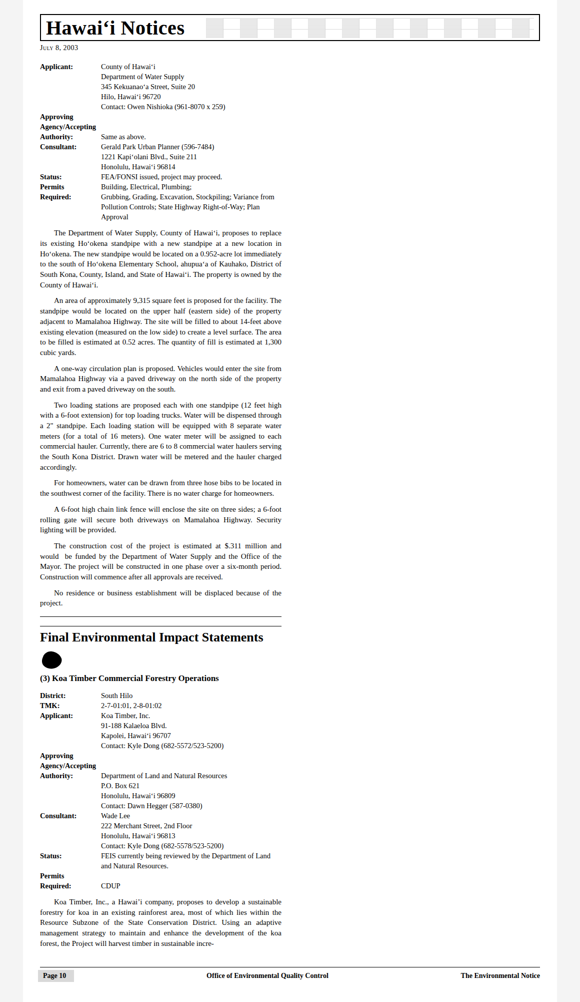Hawaiʻi Notices
July 8, 2003
Applicant:
County of Hawaiʻi
Department of Water Supply
345 Kekuanaoʻa Street, Suite 20
Hilo, Hawaiʻi 96720
Contact: Owen Nishioka (961-8070 x 259)
Approving Agency/Accepting
Authority:
Same as above.
Consultant:
Gerald Park Urban Planner (596-7484)
1221 Kapiʻolani Blvd., Suite 211
Honolulu, Hawaiʻi 96814
Status:
FEA/FONSI issued, project may proceed.
Permits
Building, Electrical, Plumbing;
Required:
Grubbing, Grading, Excavation, Stockpiling; Variance from Pollution Controls; State Highway Right-of-Way; Plan Approval
The Department of Water Supply, County of Hawaiʻi, proposes to replace its existing Hoʻokena standpipe with a new standpipe at a new location in Hoʻokena. The new standpipe would be located on a 0.952-acre lot immediately to the south of Hoʻokena Elementary School, ahupuaʻa of Kauhako, District of South Kona, County, Island, and State of Hawaiʻi. The property is owned by the County of Hawaiʻi.
An area of approximately 9,315 square feet is proposed for the facility. The standpipe would be located on the upper half (eastern side) of the property adjacent to Mamalahoa Highway. The site will be filled to about 14-feet above existing elevation (measured on the low side) to create a level surface. The area to be filled is estimated at 0.52 acres. The quantity of fill is estimated at 1,300 cubic yards.
A one-way circulation plan is proposed. Vehicles would enter the site from Mamalahoa Highway via a paved driveway on the north side of the property and exit from a paved driveway on the south.
Two loading stations are proposed each with one standpipe (12 feet high with a 6-foot extension) for top loading trucks. Water will be dispensed through a 2" standpipe. Each loading station will be equipped with 8 separate water meters (for a total of 16 meters). One water meter will be assigned to each commercial hauler. Currently, there are 6 to 8 commercial water haulers serving the South Kona District. Drawn water will be metered and the hauler charged accordingly.
For homeowners, water can be drawn from three hose bibs to be located in the southwest corner of the facility. There is no water charge for homeowners.
A 6-foot high chain link fence will enclose the site on three sides; a 6-foot rolling gate will secure both driveways on Mamalahoa Highway. Security lighting will be provided.
The construction cost of the project is estimated at $.311 million and would be funded by the Department of Water Supply and the Office of the Mayor. The project will be constructed in one phase over a six-month period. Construction will commence after all approvals are received.
No residence or business establishment will be displaced because of the project.
Final Environmental Impact Statements
(3) Koa Timber Commercial Forestry Operations
District:
South Hilo
TMK:
2-7-01:01, 2-8-01:02
Applicant:
Koa Timber, Inc.
91-188 Kalaeloa Blvd.
Kapolei, Hawaiʻi 96707
Contact: Kyle Dong (682-5572/523-5200)
Approving Agency/Accepting
Authority:
Department of Land and Natural Resources
P.O. Box 621
Honolulu, Hawaiʻi 96809
Contact: Dawn Hegger (587-0380)
Consultant:
Wade Lee
222 Merchant Street, 2nd Floor
Honolulu, Hawaiʻi 96813
Contact: Kyle Dong (682-5578/523-5200)
Status:
FEIS currently being reviewed by the Department of Land and Natural Resources.
Permits
Required:
CDUP
Koa Timber, Inc., a Hawai’i company, proposes to develop a sustainable forestry for koa in an existing rainforest area, most of which lies within the Resource Subzone of the State Conservation District. Using an adaptive management strategy to maintain and enhance the development of the koa forest, the Project will harvest timber in sustainable incre-
Page 10
Office of Environmental Quality Control
The Environmental Notice